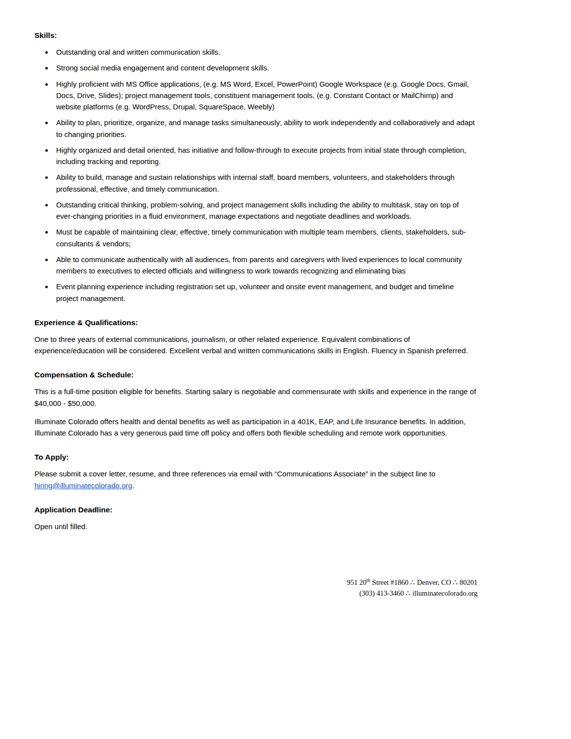Skills:
Outstanding oral and written communication skills.
Strong social media engagement and content development skills.
Highly proficient with MS Office applications, (e.g. MS Word, Excel, PowerPoint) Google Workspace (e.g. Google Docs, Gmail, Docs, Drive, Slides); project management tools, constituent management tools, (e.g. Constant Contact or MailChimp) and website platforms (e.g. WordPress, Drupal, SquareSpace, Weebly)
Ability to plan, prioritize, organize, and manage tasks simultaneously; ability to work independently and collaboratively and adapt to changing priorities.
Highly organized and detail oriented, has initiative and follow-through to execute projects from initial state through completion, including tracking and reporting.
Ability to build, manage and sustain relationships with internal staff, board members, volunteers, and stakeholders through professional, effective, and timely communication.
Outstanding critical thinking, problem-solving, and project management skills including the ability to multitask, stay on top of ever-changing priorities in a fluid environment, manage expectations and negotiate deadlines and workloads.
Must be capable of maintaining clear, effective, timely communication with multiple team members, clients, stakeholders, sub-consultants & vendors;
Able to communicate authentically with all audiences, from parents and caregivers with lived experiences to local community members to executives to elected officials and willingness to work towards recognizing and eliminating bias
Event planning experience including registration set up, volunteer and onsite event management, and budget and timeline project management.
Experience & Qualifications:
One to three years of external communications, journalism, or other related experience. Equivalent combinations of experience/education will be considered. Excellent verbal and written communications skills in English. Fluency in Spanish preferred.
Compensation & Schedule:
This is a full-time position eligible for benefits. Starting salary is negotiable and commensurate with skills and experience in the range of $40,000 - $50,000.
Illuminate Colorado offers health and dental benefits as well as participation in a 401K, EAP, and Life Insurance benefits. In addition, Illuminate Colorado has a very generous paid time off policy and offers both flexible scheduling and remote work opportunities.
To Apply:
Please submit a cover letter, resume, and three references via email with “Communications Associate” in the subject line to hiring@illuminatecolorado.org.
Application Deadline:
Open until filled.
951 20th Street #1860 ∴ Denver, CO ∴ 80201
(303) 413-3460 ∴ illuminatecolorado.org